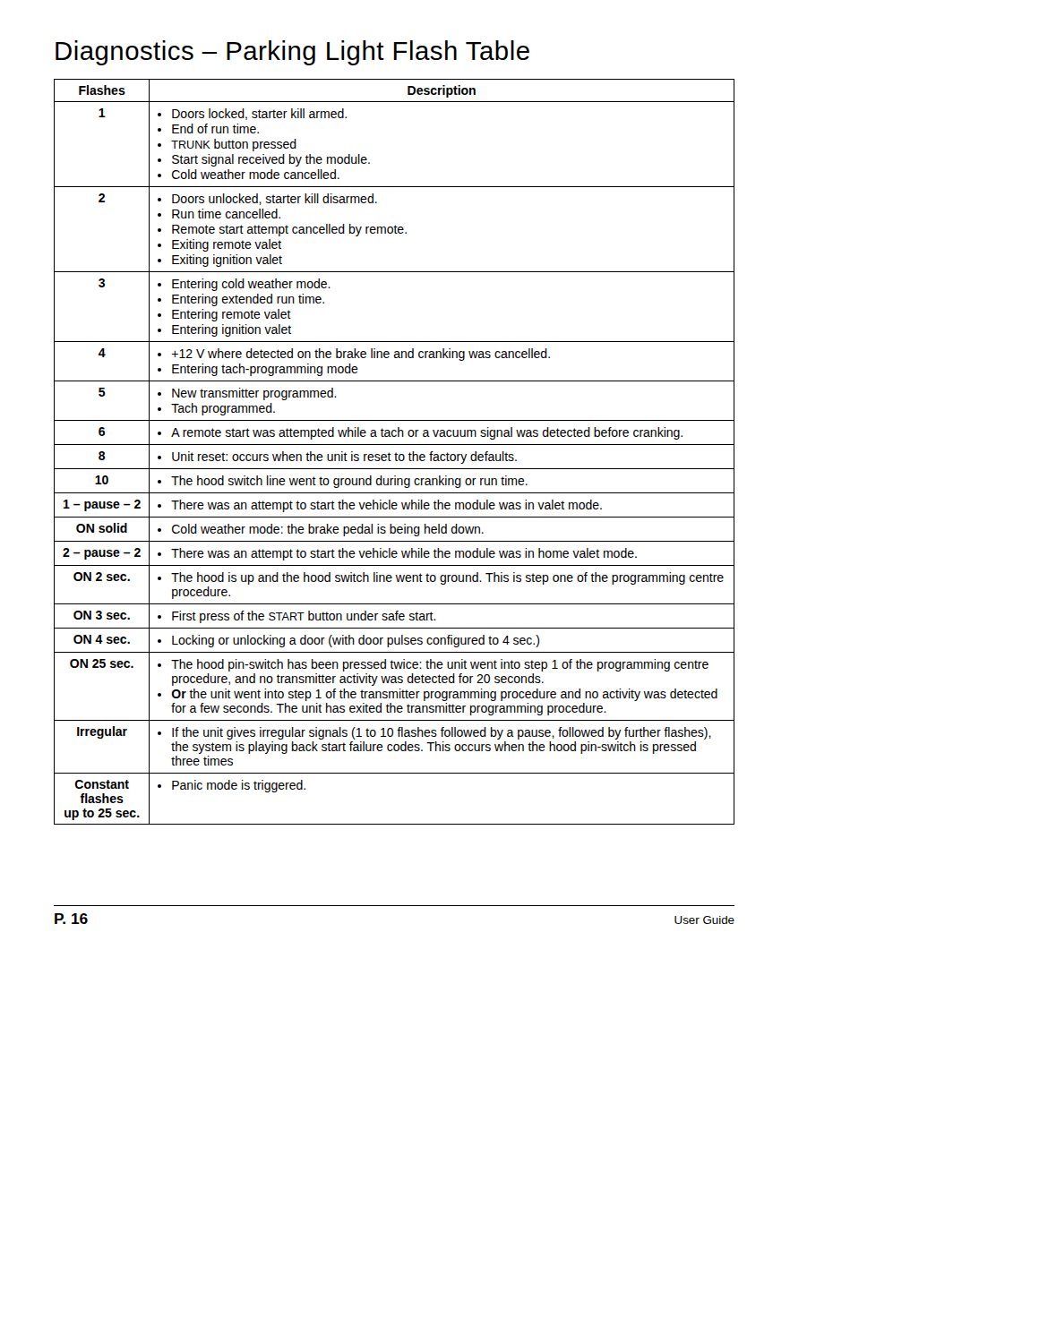Diagnostics – Parking Light Flash Table
| Flashes | Description |
| --- | --- |
| 1 | Doors locked, starter kill armed. End of run time. TRUNK button pressed Start signal received by the module. Cold weather mode cancelled. |
| 2 | Doors unlocked, starter kill disarmed. Run time cancelled. Remote start attempt cancelled by remote. Exiting remote valet Exiting ignition valet |
| 3 | Entering cold weather mode. Entering extended run time. Entering remote valet Entering ignition valet |
| 4 | +12 V where detected on the brake line and cranking was cancelled. Entering tach-programming mode |
| 5 | New transmitter programmed. Tach programmed. |
| 6 | A remote start was attempted while a tach or a vacuum signal was detected before cranking. |
| 8 | Unit reset: occurs when the unit is reset to the factory defaults. |
| 10 | The hood switch line went to ground during cranking or run time. |
| 1 – pause – 2 | There was an attempt to start the vehicle while the module was in valet mode. |
| ON solid | Cold weather mode: the brake pedal is being held down. |
| 2 – pause – 2 | There was an attempt to start the vehicle while the module was in home valet mode. |
| ON 2 sec. | The hood is up and the hood switch line went to ground. This is step one of the programming centre procedure. |
| ON 3 sec. | First press of the START button under safe start. |
| ON 4 sec. | Locking or unlocking a door (with door pulses configured to 4 sec.) |
| ON 25 sec. | The hood pin-switch has been pressed twice: the unit went into step 1 of the programming centre procedure, and no transmitter activity was detected for 20 seconds. Or the unit went into step 1 of the transmitter programming procedure and no activity was detected for a few seconds. The unit has exited the transmitter programming procedure. |
| Irregular | If the unit gives irregular signals (1 to 10 flashes followed by a pause, followed by further flashes), the system is playing back start failure codes. This occurs when the hood pin-switch is pressed three times |
| Constant flashes up to 25 sec. | Panic mode is triggered. |
P. 16 User Guide